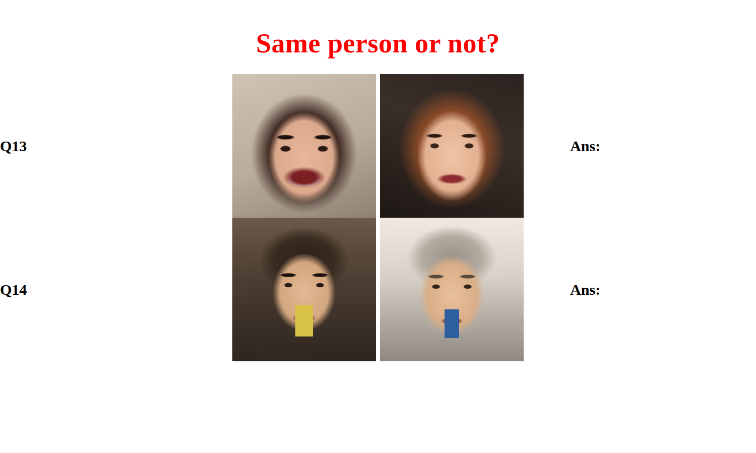Same person or not?
| Q13 | | Ans: |
| Q14 | | Ans: |